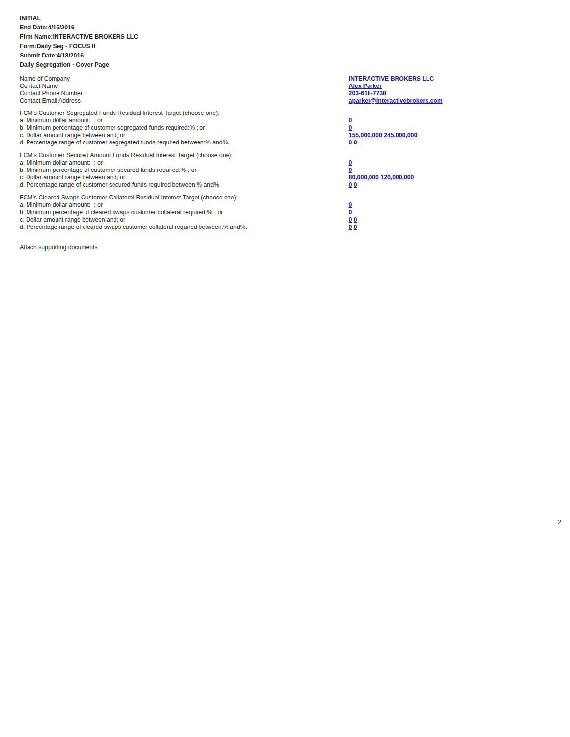INITIAL
End Date:4/15/2016
Firm Name:INTERACTIVE BROKERS LLC
Form:Daily Seg - FOCUS II
Submit Date:4/18/2016
Daily Segregation - Cover Page
| Name of Company | INTERACTIVE BROKERS LLC |
| Contact Name | Alex Parker |
| Contact Phone Number | 203-618-7738 |
| Contact Email Address | aparker@interactivebrokers.com |
FCM's Customer Segregated Funds Residual Interest Target (choose one):
| a. Minimum dollar amount: ; or | 0 |
| b. Minimum percentage of customer segregated funds required:% ; or | 0 |
| c. Dollar amount range between:and; or | 155,000,000 245,000,000 |
| d. Percentage range of customer segregated funds required between:% and%. | 0 0 |
FCM's Customer Secured Amount Funds Residual Interest Target (choose one):
| a. Minimum dollar amount: ; or | 0 |
| b. Minimum percentage of customer secured funds required:% ; or | 0 |
| c. Dollar amount range between:and; or | 80,000,000 120,000,000 |
| d. Percentage range of customer secured funds required between:% and%. | 0 0 |
FCM's Cleared Swaps Customer Collateral Residual Interest Target (choose one):
| a. Minimum dollar amount: ; or | 0 |
| b. Minimum percentage of cleared swaps customer collateral required:% ; or | 0 |
| c. Dollar amount range between:and; or | 0 0 |
| d. Percentage range of cleared swaps customer collateral required between:% and%. | 0 0 |
Attach supporting documents
2